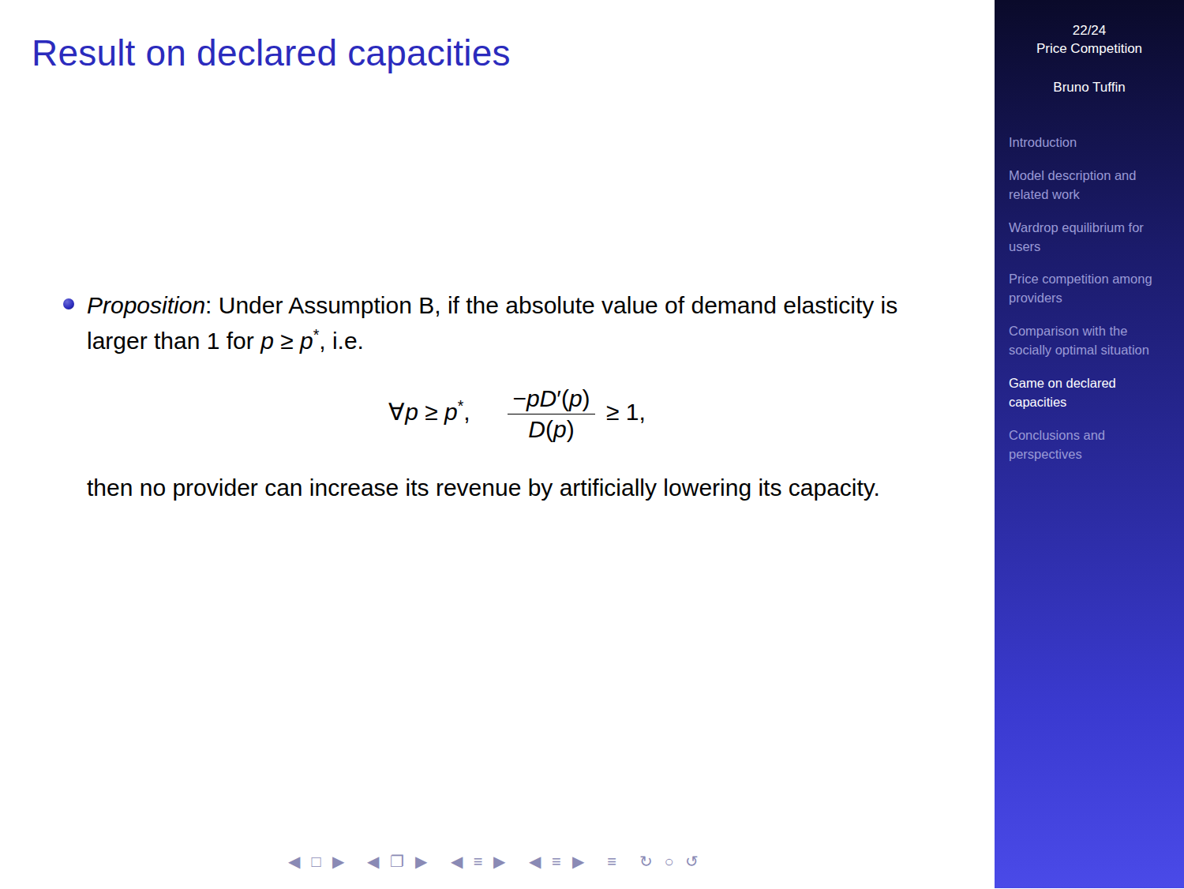Result on declared capacities
Proposition: Under Assumption B, if the absolute value of demand elasticity is larger than 1 for p ≥ p*, i.e.
∀p ≥ p*, −pD′(p) D(p) ≥ 1,
then no provider can increase its revenue by artificially lowering its capacity.
◀□▶ ◀❐▶ ◀≡▶ ◀≡▶ ≡ ↻○↺
22/24
Price Competition
Bruno Tuffin
Introduction
Model description and related work
Wardrop equilibrium for users
Price competition among providers
Comparison with the socially optimal situation
Game on declared capacities
Conclusions and perspectives